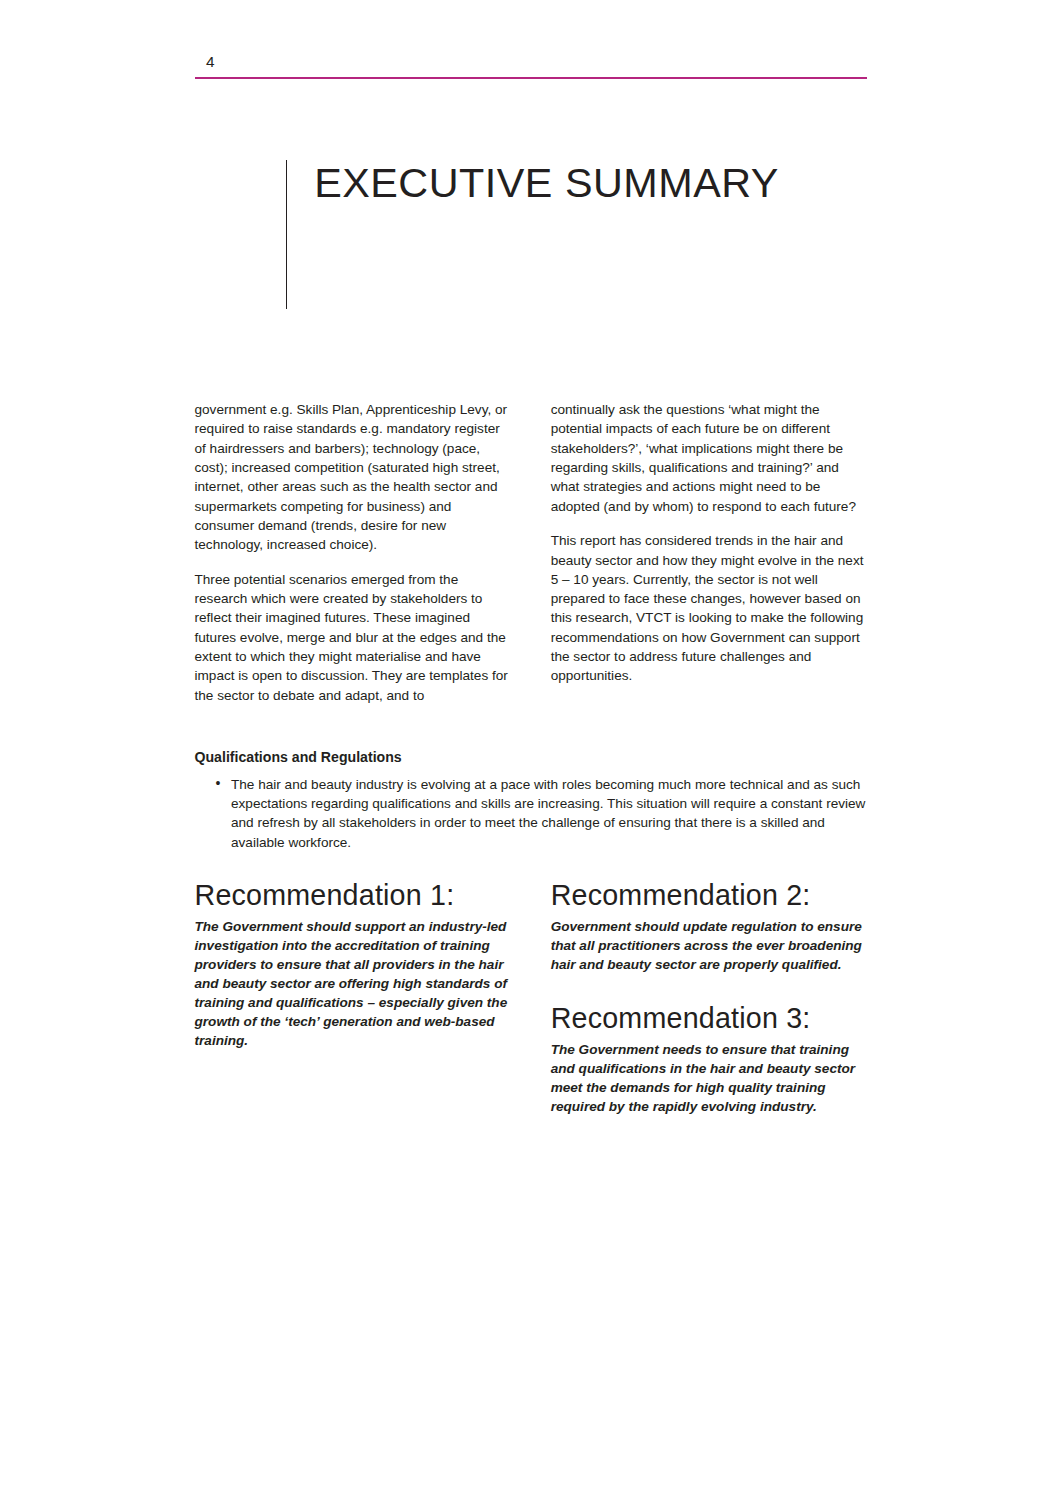4
EXECUTIVE SUMMARY
government e.g. Skills Plan, Apprenticeship Levy, or required to raise standards e.g. mandatory register of hairdressers and barbers); technology (pace, cost); increased competition (saturated high street, internet, other areas such as the health sector and supermarkets competing for business) and consumer demand (trends, desire for new technology, increased choice).
Three potential scenarios emerged from the research which were created by stakeholders to reflect their imagined futures. These imagined futures evolve, merge and blur at the edges and the extent to which they might materialise and have impact is open to discussion. They are templates for the sector to debate and adapt, and to
continually ask the questions ‘what might the potential impacts of each future be on different stakeholders?’, ‘what implications might there be regarding skills, qualifications and training?’ and what strategies and actions might need to be adopted (and by whom) to respond to each future?
This report has considered trends in the hair and beauty sector and how they might evolve in the next 5 – 10 years. Currently, the sector is not well prepared to face these changes, however based on this research, VTCT is looking to make the following recommendations on how Government can support the sector to address future challenges and opportunities.
Qualifications and Regulations
The hair and beauty industry is evolving at a pace with roles becoming much more technical and as such expectations regarding qualifications and skills are increasing. This situation will require a constant review and refresh by all stakeholders in order to meet the challenge of ensuring that there is a skilled and available workforce.
Recommendation 1:
The Government should support an industry-led investigation into the accreditation of training providers to ensure that all providers in the hair and beauty sector are offering high standards of training and qualifications – especially given the growth of the ‘tech’ generation and web-based training.
Recommendation 2:
Government should update regulation to ensure that all practitioners across the ever broadening hair and beauty sector are properly qualified.
Recommendation 3:
The Government needs to ensure that training and qualifications in the hair and beauty sector meet the demands for high quality training required by the rapidly evolving industry.